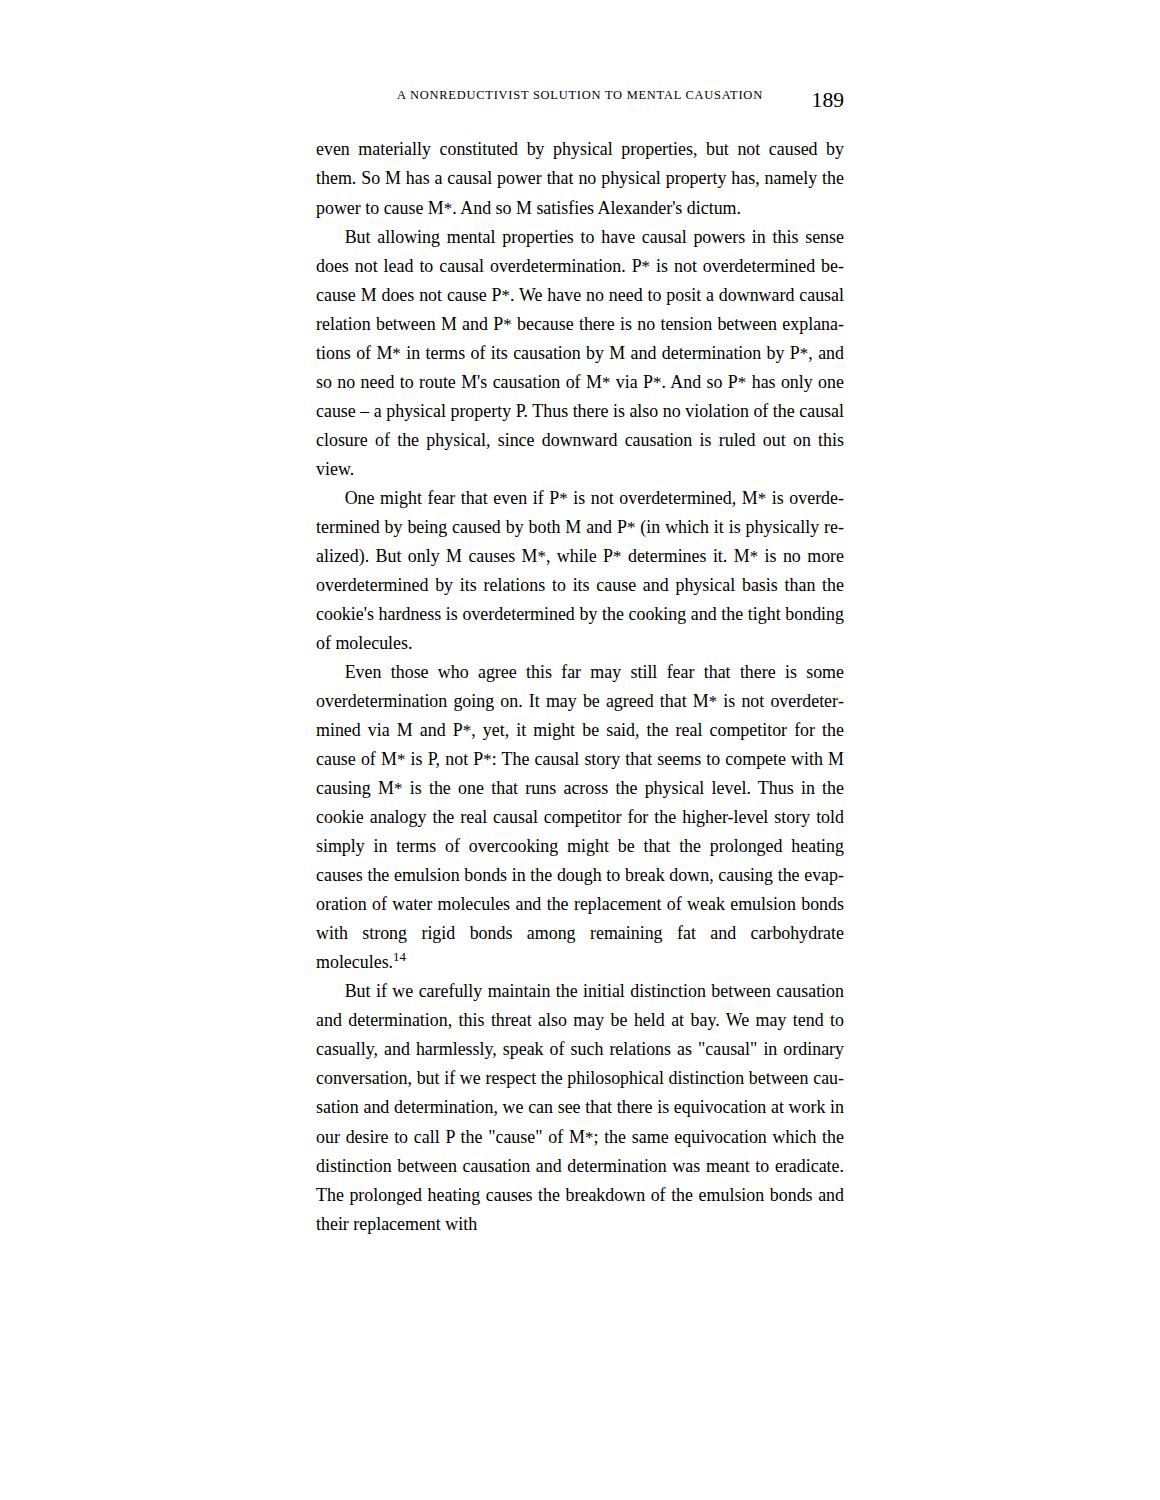A Nonreductivist Solution to Mental Causation 189
even materially constituted by physical properties, but not caused by them. So M has a causal power that no physical property has, namely the power to cause M*. And so M satisfies Alexander's dictum.
But allowing mental properties to have causal powers in this sense does not lead to causal overdetermination. P* is not overdetermined because M does not cause P*. We have no need to posit a downward causal relation between M and P* because there is no tension between explanations of M* in terms of its causation by M and determination by P*, and so no need to route M's causation of M* via P*. And so P* has only one cause – a physical property P. Thus there is also no violation of the causal closure of the physical, since downward causation is ruled out on this view.
One might fear that even if P* is not overdetermined, M* is overdetermined by being caused by both M and P* (in which it is physically realized). But only M causes M*, while P* determines it. M* is no more overdetermined by its relations to its cause and physical basis than the cookie's hardness is overdetermined by the cooking and the tight bonding of molecules.
Even those who agree this far may still fear that there is some overdetermination going on. It may be agreed that M* is not overdetermined via M and P*, yet, it might be said, the real competitor for the cause of M* is P, not P*: The causal story that seems to compete with M causing M* is the one that runs across the physical level. Thus in the cookie analogy the real causal competitor for the higher-level story told simply in terms of overcooking might be that the prolonged heating causes the emulsion bonds in the dough to break down, causing the evaporation of water molecules and the replacement of weak emulsion bonds with strong rigid bonds among remaining fat and carbohydrate molecules.14
But if we carefully maintain the initial distinction between causation and determination, this threat also may be held at bay. We may tend to casually, and harmlessly, speak of such relations as "causal" in ordinary conversation, but if we respect the philosophical distinction between causation and determination, we can see that there is equivocation at work in our desire to call P the "cause" of M*; the same equivocation which the distinction between causation and determination was meant to eradicate. The prolonged heating causes the breakdown of the emulsion bonds and their replacement with